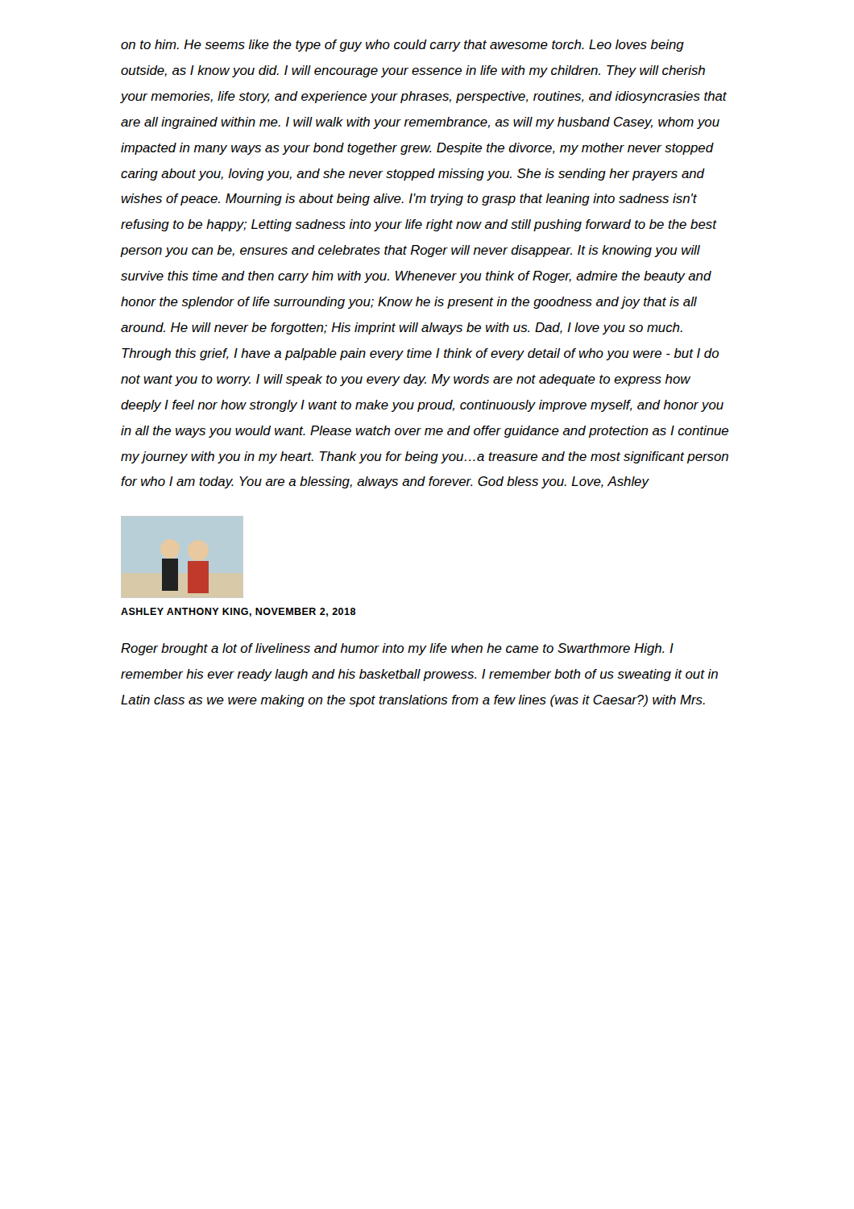on to him. He seems like the type of guy who could carry that awesome torch. Leo loves being outside, as I know you did. I will encourage your essence in life with my children. They will cherish your memories, life story, and experience your phrases, perspective, routines, and idiosyncrasies that are all ingrained within me. I will walk with your remembrance, as will my husband Casey, whom you impacted in many ways as your bond together grew. Despite the divorce, my mother never stopped caring about you, loving you, and she never stopped missing you. She is sending her prayers and wishes of peace. Mourning is about being alive. I'm trying to grasp that leaning into sadness isn't refusing to be happy; Letting sadness into your life right now and still pushing forward to be the best person you can be, ensures and celebrates that Roger will never disappear. It is knowing you will survive this time and then carry him with you. Whenever you think of Roger, admire the beauty and honor the splendor of life surrounding you; Know he is present in the goodness and joy that is all around. He will never be forgotten; His imprint will always be with us. Dad, I love you so much. Through this grief, I have a palpable pain every time I think of every detail of who you were - but I do not want you to worry. I will speak to you every day. My words are not adequate to express how deeply I feel nor how strongly I want to make you proud, continuously improve myself, and honor you in all the ways you would want. Please watch over me and offer guidance and protection as I continue my journey with you in my heart. Thank you for being you…a treasure and the most significant person for who I am today. You are a blessing, always and forever. God bless you. Love, Ashley
ASHLEY ANTHONY KING, NOVEMBER 2, 2018
Roger brought a lot of liveliness and humor into my life when he came to Swarthmore High. I remember his ever ready laugh and his basketball prowess. I remember both of us sweating it out in Latin class as we were making on the spot translations from a few lines (was it Caesar?) with Mrs.